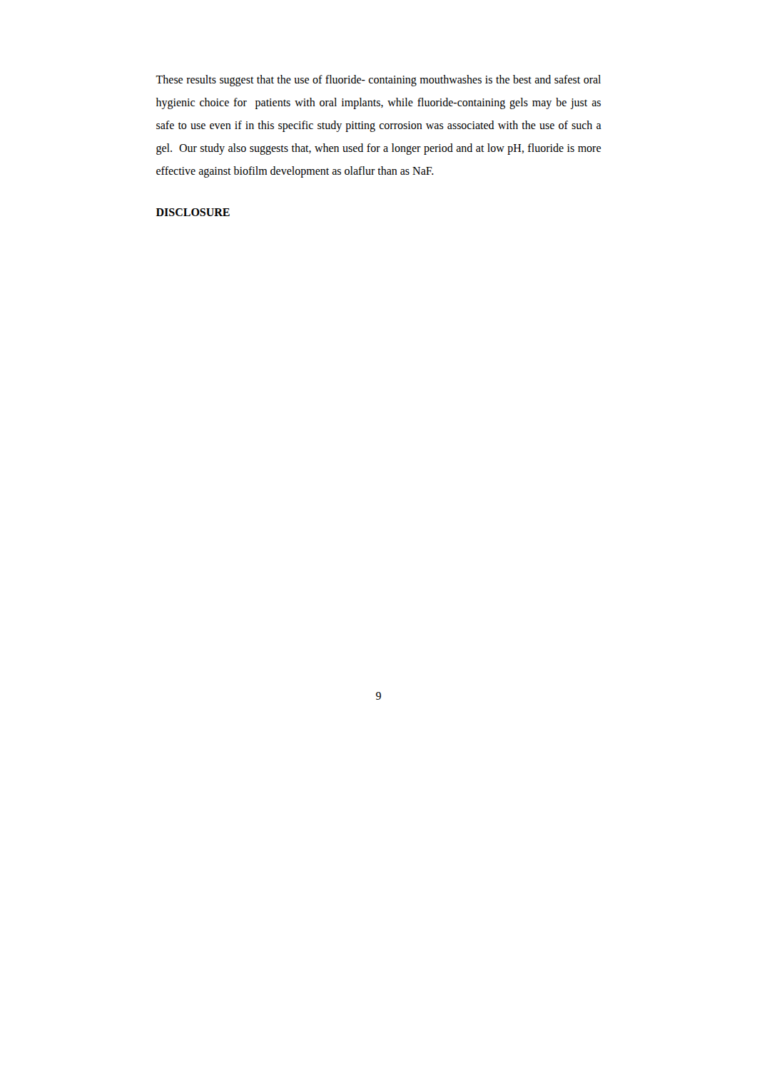These results suggest that the use of fluoride- containing mouthwashes is the best and safest oral hygienic choice for patients with oral implants, while fluoride-containing gels may be just as safe to use even if in this specific study pitting corrosion was associated with the use of such a gel. Our study also suggests that, when used for a longer period and at low pH, fluoride is more effective against biofilm development as olaflur than as NaF.
DISCLOSURE
9